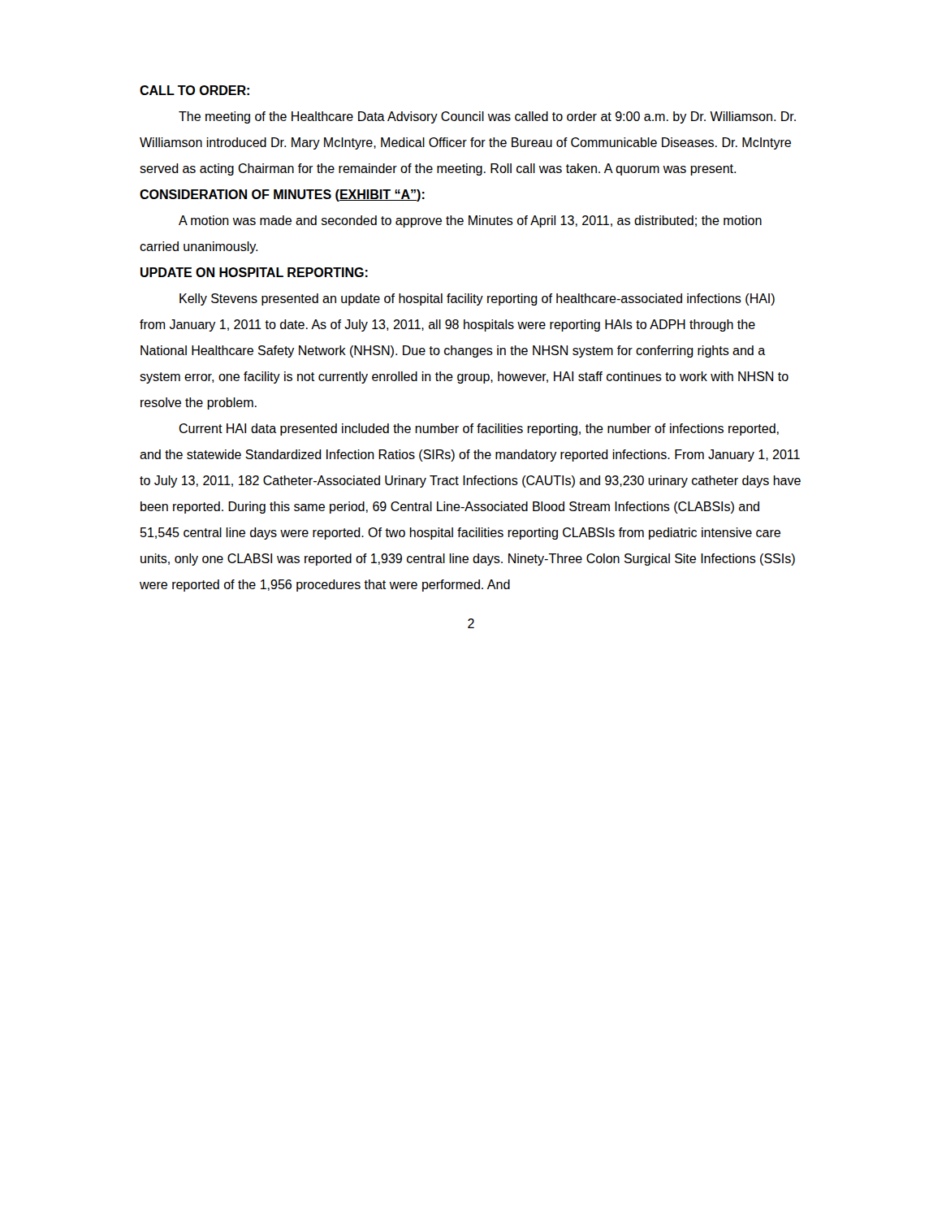CALL TO ORDER:
The meeting of the Healthcare Data Advisory Council was called to order at 9:00 a.m. by Dr. Williamson. Dr. Williamson introduced Dr. Mary McIntyre, Medical Officer for the Bureau of Communicable Diseases. Dr. McIntyre served as acting Chairman for the remainder of the meeting. Roll call was taken. A quorum was present.
CONSIDERATION OF MINUTES (EXHIBIT “A”):
A motion was made and seconded to approve the Minutes of April 13, 2011, as distributed; the motion carried unanimously.
UPDATE ON HOSPITAL REPORTING:
Kelly Stevens presented an update of hospital facility reporting of healthcare-associated infections (HAI) from January 1, 2011 to date. As of July 13, 2011, all 98 hospitals were reporting HAIs to ADPH through the National Healthcare Safety Network (NHSN). Due to changes in the NHSN system for conferring rights and a system error, one facility is not currently enrolled in the group, however, HAI staff continues to work with NHSN to resolve the problem.
Current HAI data presented included the number of facilities reporting, the number of infections reported, and the statewide Standardized Infection Ratios (SIRs) of the mandatory reported infections. From January 1, 2011 to July 13, 2011, 182 Catheter-Associated Urinary Tract Infections (CAUTIs) and 93,230 urinary catheter days have been reported. During this same period, 69 Central Line-Associated Blood Stream Infections (CLABSIs) and 51,545 central line days were reported. Of two hospital facilities reporting CLABSIs from pediatric intensive care units, only one CLABSI was reported of 1,939 central line days. Ninety-Three Colon Surgical Site Infections (SSIs) were reported of the 1,956 procedures that were performed. And
2